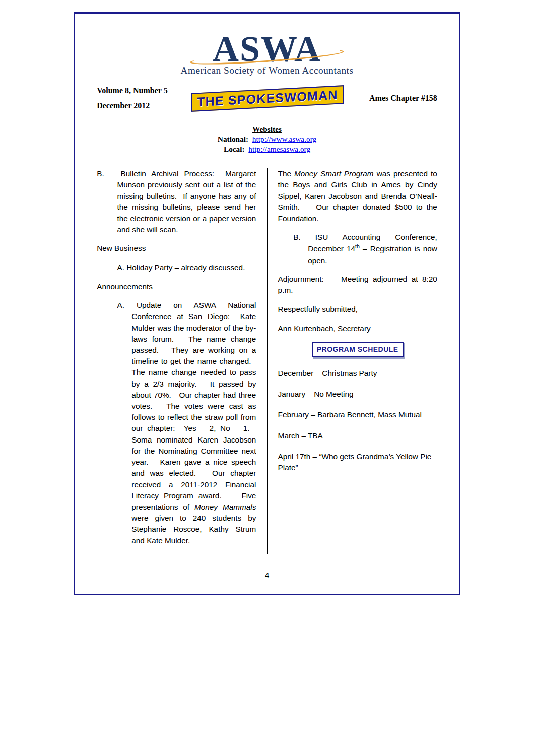ASWA
American Society of Women Accountants
Volume 8, Number 5
December 2012
THE SPOKESWOMAN
Ames Chapter #158
Websites
National: http://www.aswa.org
Local: http://amesaswa.org
B. Bulletin Archival Process: Margaret Munson previously sent out a list of the missing bulletins. If anyone has any of the missing bulletins, please send her the electronic version or a paper version and she will scan.
New Business
A. Holiday Party – already discussed.
Announcements
A. Update on ASWA National Conference at San Diego: Kate Mulder was the moderator of the by-laws forum. The name change passed. They are working on a timeline to get the name changed. The name change needed to pass by a 2/3 majority. It passed by about 70%. Our chapter had three votes. The votes were cast as follows to reflect the straw poll from our chapter: Yes – 2, No – 1. Soma nominated Karen Jacobson for the Nominating Committee next year. Karen gave a nice speech and was elected. Our chapter received a 2011-2012 Financial Literacy Program award. Five presentations of Money Mammals were given to 240 students by Stephanie Roscoe, Kathy Strum and Kate Mulder.
The Money Smart Program was presented to the Boys and Girls Club in Ames by Cindy Sippel, Karen Jacobson and Brenda O’Neall-Smith. Our chapter donated $500 to the Foundation.
B. ISU Accounting Conference, December 14th – Registration is now open.
Adjournment: Meeting adjourned at 8:20 p.m.
Respectfully submitted,
Ann Kurtenbach, Secretary
PROGRAM SCHEDULE
December – Christmas Party
January – No Meeting
February – Barbara Bennett, Mass Mutual
March – TBA
April 17th – “Who gets Grandma’s Yellow Pie Plate”
4